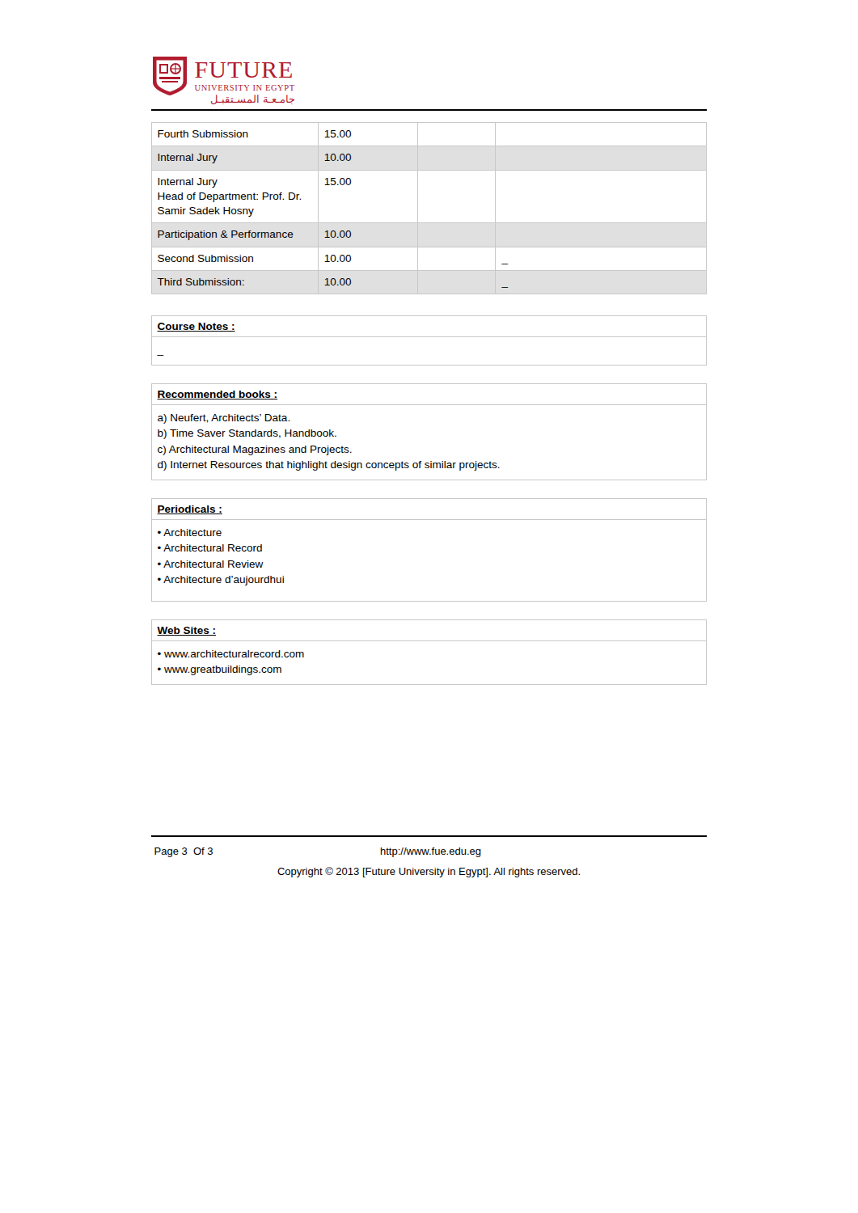FUTURE
UNIVERSITY IN EGYPT
جامـعـة المسـتقبـل
| Fourth Submission | 15.00 | | |
| Internal Jury | 10.00 | | |
| Internal Jury Head of Department: Prof. Dr. Samir Sadek Hosny | 15.00 | | |
| Participation & Performance | 10.00 | | |
| Second Submission | 10.00 | | _ |
| Third Submission: | 10.00 | | _ |
Course Notes :
_
Recommended books :
a) Neufert, Architects’ Data. b) Time Saver Standards, Handbook. c) Architectural Magazines and Projects. d) Internet Resources that highlight design concepts of similar projects.
Periodicals :
• Architecture • Architectural Record • Architectural Review • Architecture d’aujourdhui
Web Sites :
• www.architecturalrecord.com • www.greatbuildings.com
Page 3 Of 3
http://www.fue.edu.eg
Copyright © 2013 [Future University in Egypt]. All rights reserved.